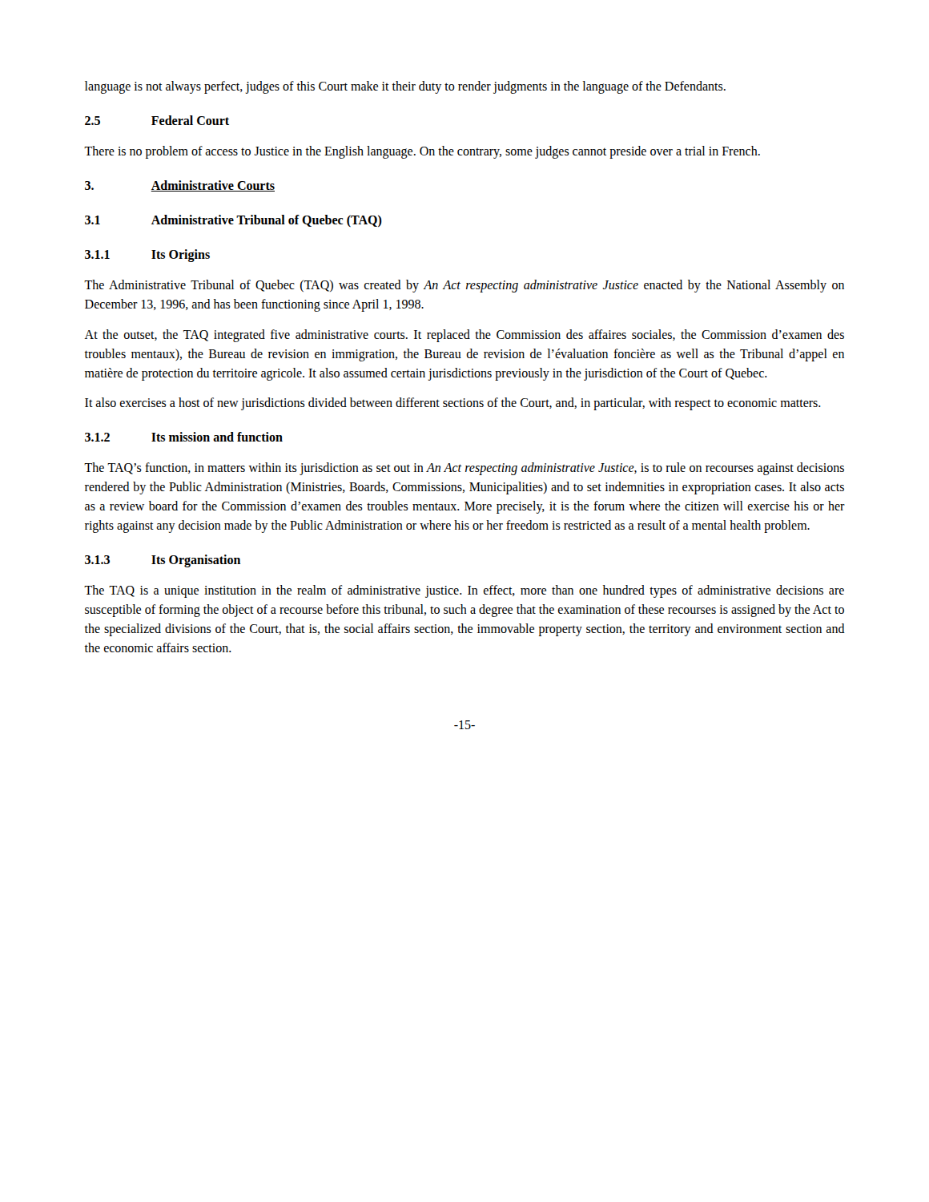language is not always perfect, judges of this Court make it their duty to render judgments in the language of the Defendants.
2.5 Federal Court
There is no problem of access to Justice in the English language. On the contrary, some judges cannot preside over a trial in French.
3. Administrative Courts
3.1 Administrative Tribunal of Quebec (TAQ)
3.1.1 Its Origins
The Administrative Tribunal of Quebec (TAQ) was created by An Act respecting administrative Justice enacted by the National Assembly on December 13, 1996, and has been functioning since April 1, 1998.
At the outset, the TAQ integrated five administrative courts. It replaced the Commission des affaires sociales, the Commission d’examen des troubles mentaux), the Bureau de revision en immigration, the Bureau de revision de l’évaluation foncière as well as the Tribunal d’appel en matière de protection du territoire agricole. It also assumed certain jurisdictions previously in the jurisdiction of the Court of Quebec.
It also exercises a host of new jurisdictions divided between different sections of the Court, and, in particular, with respect to economic matters.
3.1.2 Its mission and function
The TAQ’s function, in matters within its jurisdiction as set out in An Act respecting administrative Justice, is to rule on recourses against decisions rendered by the Public Administration (Ministries, Boards, Commissions, Municipalities) and to set indemnities in expropriation cases. It also acts as a review board for the Commission d’examen des troubles mentaux. More precisely, it is the forum where the citizen will exercise his or her rights against any decision made by the Public Administration or where his or her freedom is restricted as a result of a mental health problem.
3.1.3 Its Organisation
The TAQ is a unique institution in the realm of administrative justice. In effect, more than one hundred types of administrative decisions are susceptible of forming the object of a recourse before this tribunal, to such a degree that the examination of these recourses is assigned by the Act to the specialized divisions of the Court, that is, the social affairs section, the immovable property section, the territory and environment section and the economic affairs section.
-15-